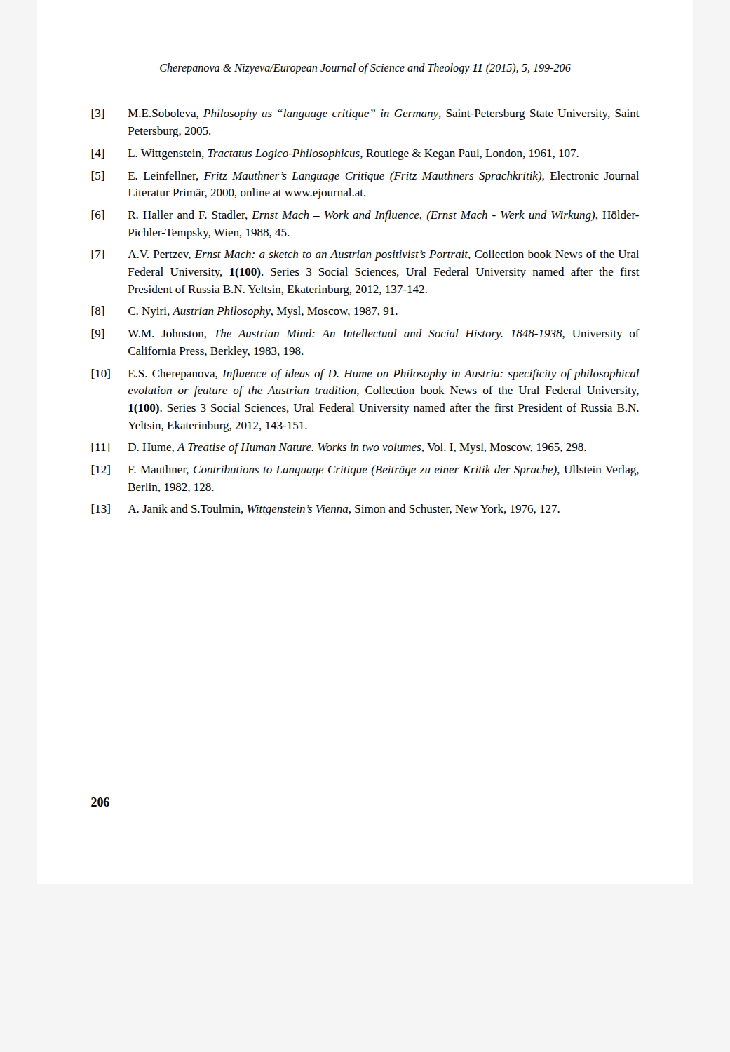Cherepanova & Nizyeva/European Journal of Science and Theology 11 (2015), 5, 199-206
[3] M.E.Soboleva, Philosophy as “language critique” in Germany, Saint-Petersburg State University, Saint Petersburg, 2005.
[4] L. Wittgenstein, Tractatus Logico-Philosophicus, Routlege & Kegan Paul, London, 1961, 107.
[5] E. Leinfellner, Fritz Mauthner’s Language Critique (Fritz Mauthners Sprachkritik), Electronic Journal Literatur Primär, 2000, online at www.ejournal.at.
[6] R. Haller and F. Stadler, Ernst Mach – Work and Influence, (Ernst Mach - Werk und Wirkung), Hölder-Pichler-Tempsky, Wien, 1988, 45.
[7] A.V. Pertzev, Ernst Mach: a sketch to an Austrian positivist’s Portrait, Collection book News of the Ural Federal University, 1(100). Series 3 Social Sciences, Ural Federal University named after the first President of Russia B.N. Yeltsin, Ekaterinburg, 2012, 137-142.
[8] C. Nyiri, Austrian Philosophy, Mysl, Moscow, 1987, 91.
[9] W.M. Johnston, The Austrian Mind: An Intellectual and Social History. 1848-1938, University of California Press, Berkley, 1983, 198.
[10] E.S. Cherepanova, Influence of ideas of D. Hume on Philosophy in Austria: specificity of philosophical evolution or feature of the Austrian tradition, Collection book News of the Ural Federal University, 1(100). Series 3 Social Sciences, Ural Federal University named after the first President of Russia B.N. Yeltsin, Ekaterinburg, 2012, 143-151.
[11] D. Hume, A Treatise of Human Nature. Works in two volumes, Vol. I, Mysl, Moscow, 1965, 298.
[12] F. Mauthner, Contributions to Language Critique (Beiträge zu einer Kritik der Sprache), Ullstein Verlag, Berlin, 1982, 128.
[13] A. Janik and S.Toulmin, Wittgenstein’s Vienna, Simon and Schuster, New York, 1976, 127.
206